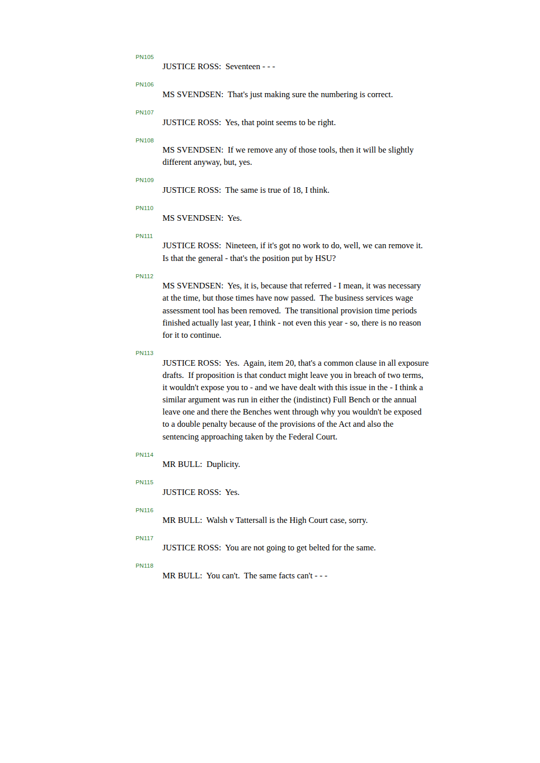PN105
JUSTICE ROSS: Seventeen - - -
PN106
MS SVENDSEN: That's just making sure the numbering is correct.
PN107
JUSTICE ROSS: Yes, that point seems to be right.
PN108
MS SVENDSEN: If we remove any of those tools, then it will be slightly different anyway, but, yes.
PN109
JUSTICE ROSS: The same is true of 18, I think.
PN110
MS SVENDSEN: Yes.
PN111
JUSTICE ROSS: Nineteen, if it's got no work to do, well, we can remove it. Is that the general - that's the position put by HSU?
PN112
MS SVENDSEN: Yes, it is, because that referred - I mean, it was necessary at the time, but those times have now passed. The business services wage assessment tool has been removed. The transitional provision time periods finished actually last year, I think - not even this year - so, there is no reason for it to continue.
PN113
JUSTICE ROSS: Yes. Again, item 20, that's a common clause in all exposure drafts. If proposition is that conduct might leave you in breach of two terms, it wouldn't expose you to - and we have dealt with this issue in the - I think a similar argument was run in either the (indistinct) Full Bench or the annual leave one and there the Benches went through why you wouldn't be exposed to a double penalty because of the provisions of the Act and also the sentencing approaching taken by the Federal Court.
PN114
MR BULL: Duplicity.
PN115
JUSTICE ROSS: Yes.
PN116
MR BULL: Walsh v Tattersall is the High Court case, sorry.
PN117
JUSTICE ROSS: You are not going to get belted for the same.
PN118
MR BULL: You can't. The same facts can't - - -